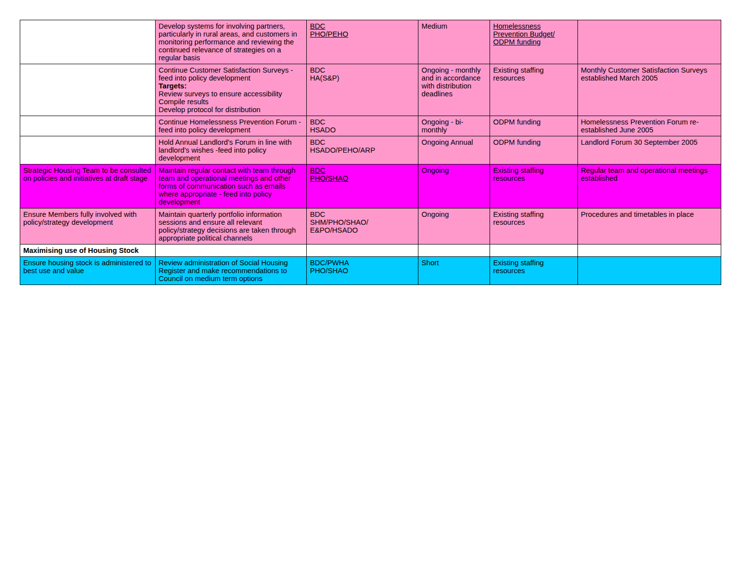| | Develop systems for involving partners, particularly in rural areas, and customers in monitoring performance and reviewing the continued relevance of strategies on a regular basis | BDC PHO/PEHO | Medium | Homelessness Prevention Budget/ ODPM funding | |
| | Continue Customer Satisfaction Surveys - feed into policy development Targets: Review surveys to ensure accessibility Compile results Develop protocol for distribution | BDC HA(S&P) | Ongoing - monthly and in accordance with distribution deadlines | Existing staffing resources | Monthly Customer Satisfaction Surveys established March 2005 |
| | Continue Homelessness Prevention Forum - feed into policy development | BDC HSADO | Ongoing - bi-monthly | ODPM funding | Homelessness Prevention Forum re-established June 2005 |
| | Hold Annual Landlord's Forum in line with landlord's wishes -feed into policy development | BDC HSADO/PEHO/ARP | Ongoing Annual | ODPM funding | Landlord Forum 30 September 2005 |
| Strategic Housing Team to be consulted on policies and initiatives at draft stage | Maintain regular contact with team through team and operational meetings and other forms of communication such as emails where appropriate - feed into policy development | BDC PHO/SHAO | Ongoing | Existing staffing resources | Regular team and operational meetings established |
| Ensure Members fully involved with policy/strategy development | Maintain quarterly portfolio information sessions and ensure all relevant policy/strategy decisions are taken through appropriate political channels | BDC SHM/PHO/SHAO/ E&PO/HSADO | Ongoing | Existing staffing resources | Procedures and timetables in place |
| Maximising use of Housing Stock | | | | | |
| Ensure housing stock is administered to best use and value | Review administration of Social Housing Register and make recommendations to Council on medium term options | BDC/PWHA PHO/SHAO | Short | Existing staffing resources | |